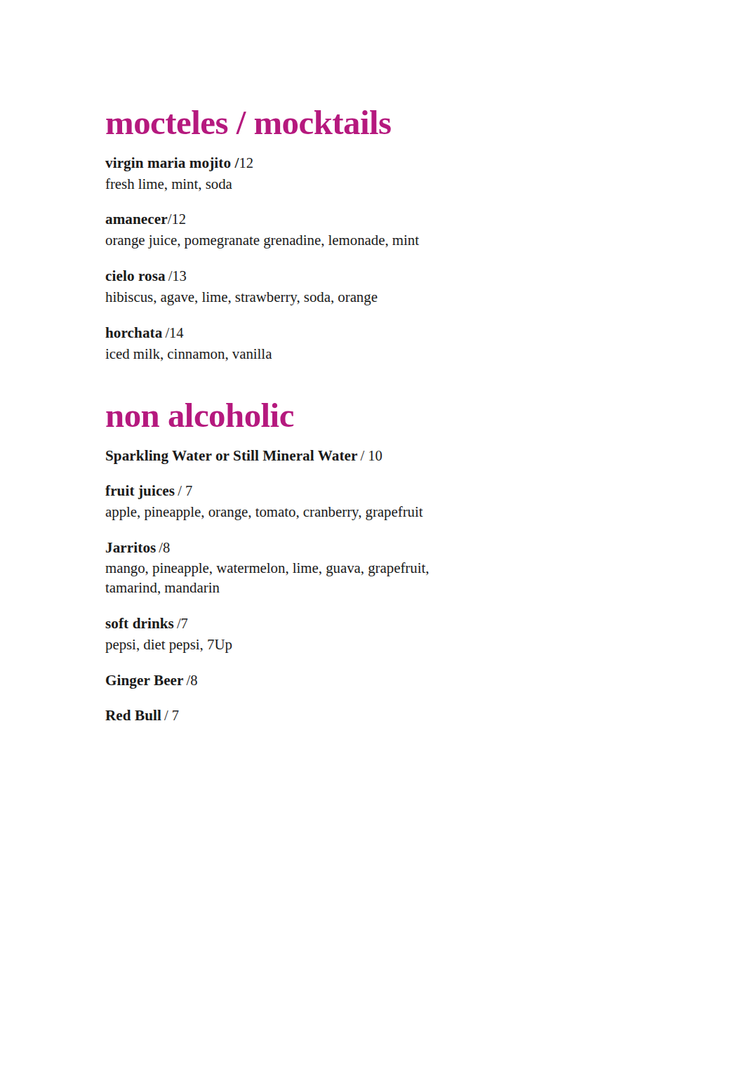mocteles / mocktails
virgin maria mojito /12 fresh lime, mint, soda
amanecer/12 orange juice, pomegranate grenadine, lemonade, mint
cielo rosa /13 hibiscus, agave, lime, strawberry, soda, orange
horchata /14 iced milk, cinnamon, vanilla
non alcoholic
Sparkling Water or Still Mineral Water / 10
fruit juices / 7 apple, pineapple, orange, tomato, cranberry, grapefruit
Jarritos /8 mango, pineapple, watermelon, lime, guava, grapefruit, tamarind, mandarin
soft drinks /7 pepsi, diet pepsi, 7Up
Ginger Beer /8
Red Bull / 7